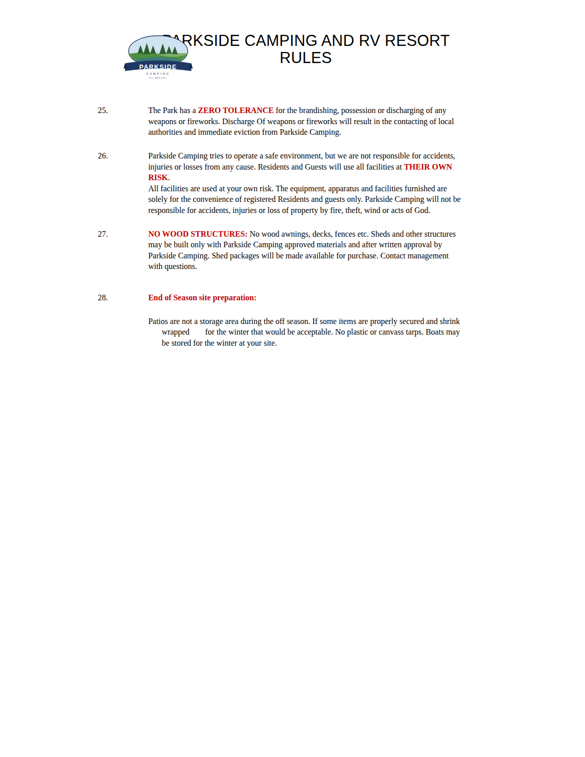PARKSIDE CAMPING RV RESORT
PARKSIDE CAMPING AND RV RESORT RULES
25. The Park has a ZERO TOLERANCE for the brandishing, possession or discharging of any weapons or fireworks. Discharge Of weapons or fireworks will result in the contacting of local authorities and immediate eviction from Parkside Camping.
26. Parkside Camping tries to operate a safe environment, but we are not responsible for accidents, injuries or losses from any cause. Residents and Guests will use all facilities at THEIR OWN RISK.
All facilities are used at your own risk. The equipment, apparatus and facilities furnished are solely for the convenience of registered Residents and guests only. Parkside Camping will not be responsible for accidents, injuries or loss of property by fire, theft, wind or acts of God.
27. NO WOOD STRUCTURES: No wood awnings, decks, fences etc. Sheds and other structures may be built only with Parkside Camping approved materials and after written approval by Parkside Camping. Shed packages will be made available for purchase. Contact management with questions.
28. End of Season site preparation:
Patios are not a storage area during the off season. If some items are properly secured and shrink wrapped for the winter that would be acceptable. No plastic or canvass tarps. Boats may be stored for the winter at your site.